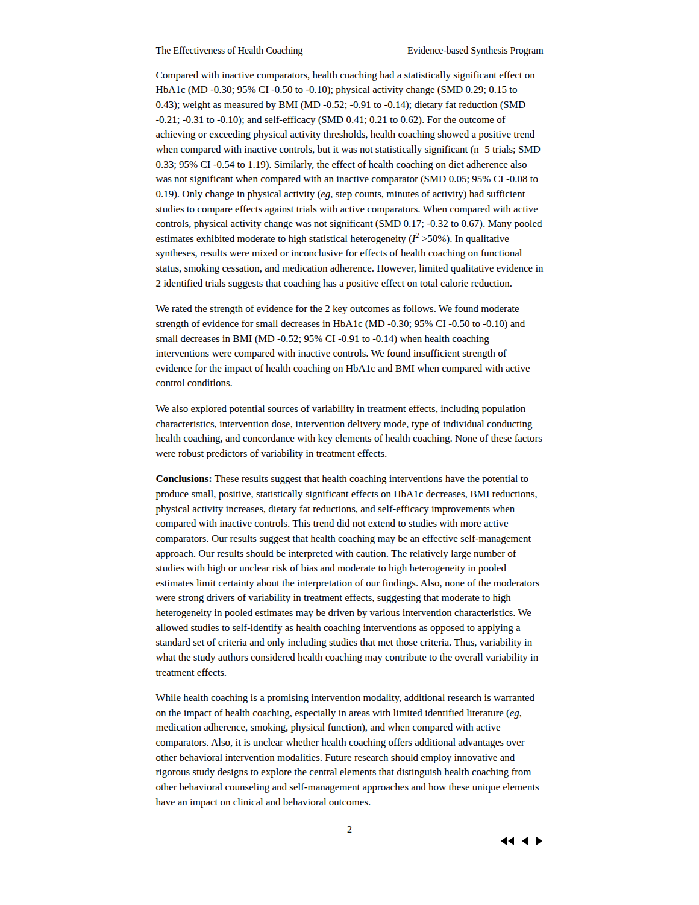The Effectiveness of Health Coaching
Evidence-based Synthesis Program
Compared with inactive comparators, health coaching had a statistically significant effect on HbA1c (MD -0.30; 95% CI -0.50 to -0.10); physical activity change (SMD 0.29; 0.15 to 0.43); weight as measured by BMI (MD -0.52; -0.91 to -0.14); dietary fat reduction (SMD -0.21; -0.31 to -0.10); and self-efficacy (SMD 0.41; 0.21 to 0.62). For the outcome of achieving or exceeding physical activity thresholds, health coaching showed a positive trend when compared with inactive controls, but it was not statistically significant (n=5 trials; SMD 0.33; 95% CI -0.54 to 1.19). Similarly, the effect of health coaching on diet adherence also was not significant when compared with an inactive comparator (SMD 0.05; 95% CI -0.08 to 0.19). Only change in physical activity (eg, step counts, minutes of activity) had sufficient studies to compare effects against trials with active comparators. When compared with active controls, physical activity change was not significant (SMD 0.17; -0.32 to 0.67). Many pooled estimates exhibited moderate to high statistical heterogeneity (I2 >50%). In qualitative syntheses, results were mixed or inconclusive for effects of health coaching on functional status, smoking cessation, and medication adherence. However, limited qualitative evidence in 2 identified trials suggests that coaching has a positive effect on total calorie reduction.
We rated the strength of evidence for the 2 key outcomes as follows. We found moderate strength of evidence for small decreases in HbA1c (MD -0.30; 95% CI -0.50 to -0.10) and small decreases in BMI (MD -0.52; 95% CI -0.91 to -0.14) when health coaching interventions were compared with inactive controls. We found insufficient strength of evidence for the impact of health coaching on HbA1c and BMI when compared with active control conditions.
We also explored potential sources of variability in treatment effects, including population characteristics, intervention dose, intervention delivery mode, type of individual conducting health coaching, and concordance with key elements of health coaching. None of these factors were robust predictors of variability in treatment effects.
Conclusions: These results suggest that health coaching interventions have the potential to produce small, positive, statistically significant effects on HbA1c decreases, BMI reductions, physical activity increases, dietary fat reductions, and self-efficacy improvements when compared with inactive controls. This trend did not extend to studies with more active comparators. Our results suggest that health coaching may be an effective self-management approach. Our results should be interpreted with caution. The relatively large number of studies with high or unclear risk of bias and moderate to high heterogeneity in pooled estimates limit certainty about the interpretation of our findings. Also, none of the moderators were strong drivers of variability in treatment effects, suggesting that moderate to high heterogeneity in pooled estimates may be driven by various intervention characteristics. We allowed studies to self-identify as health coaching interventions as opposed to applying a standard set of criteria and only including studies that met those criteria. Thus, variability in what the study authors considered health coaching may contribute to the overall variability in treatment effects.
While health coaching is a promising intervention modality, additional research is warranted on the impact of health coaching, especially in areas with limited identified literature (eg, medication adherence, smoking, physical function), and when compared with active comparators. Also, it is unclear whether health coaching offers additional advantages over other behavioral intervention modalities. Future research should employ innovative and rigorous study designs to explore the central elements that distinguish health coaching from other behavioral counseling and self-management approaches and how these unique elements have an impact on clinical and behavioral outcomes.
2